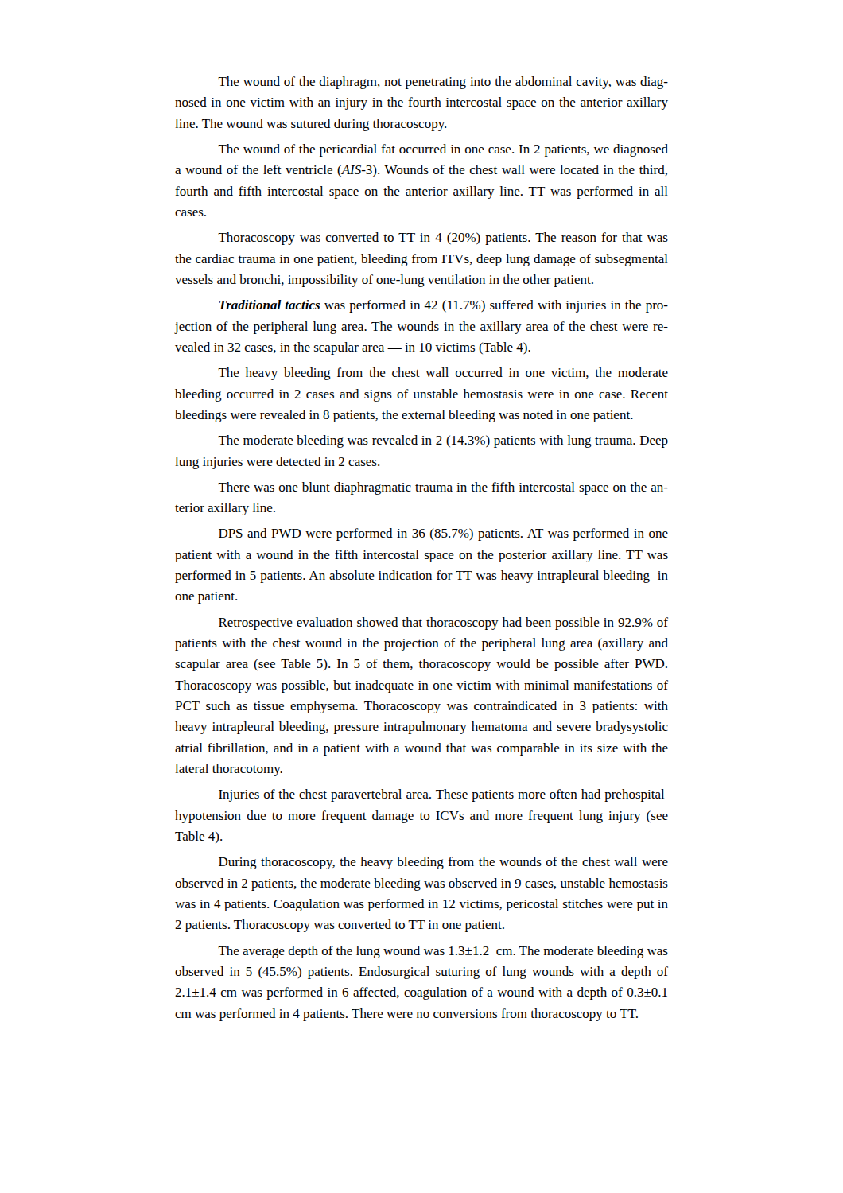The wound of the diaphragm, not penetrating into the abdominal cavity, was diagnosed in one victim with an injury in the fourth intercostal space on the anterior axillary line. The wound was sutured during thoracoscopy.
The wound of the pericardial fat occurred in one case. In 2 patients, we diagnosed a wound of the left ventricle (AIS-3). Wounds of the chest wall were located in the third, fourth and fifth intercostal space on the anterior axillary line. TT was performed in all cases.
Thoracoscopy was converted to TT in 4 (20%) patients. The reason for that was the cardiac trauma in one patient, bleeding from ITVs, deep lung damage of subsegmental vessels and bronchi, impossibility of one-lung ventilation in the other patient.
Traditional tactics was performed in 42 (11.7%) suffered with injuries in the projection of the peripheral lung area. The wounds in the axillary area of the chest were revealed in 32 cases, in the scapular area — in 10 victims (Table 4).
The heavy bleeding from the chest wall occurred in one victim, the moderate bleeding occurred in 2 cases and signs of unstable hemostasis were in one case. Recent bleedings were revealed in 8 patients, the external bleeding was noted in one patient.
The moderate bleeding was revealed in 2 (14.3%) patients with lung trauma. Deep lung injuries were detected in 2 cases.
There was one blunt diaphragmatic trauma in the fifth intercostal space on the anterior axillary line.
DPS and PWD were performed in 36 (85.7%) patients. AT was performed in one patient with a wound in the fifth intercostal space on the posterior axillary line. TT was performed in 5 patients. An absolute indication for TT was heavy intrapleural bleeding in one patient.
Retrospective evaluation showed that thoracoscopy had been possible in 92.9% of patients with the chest wound in the projection of the peripheral lung area (axillary and scapular area (see Table 5). In 5 of them, thoracoscopy would be possible after PWD. Thoracoscopy was possible, but inadequate in one victim with minimal manifestations of PCT such as tissue emphysema. Thoracoscopy was contraindicated in 3 patients: with heavy intrapleural bleeding, pressure intrapulmonary hematoma and severe bradysystolic atrial fibrillation, and in a patient with a wound that was comparable in its size with the lateral thoracotomy.
Injuries of the chest paravertebral area. These patients more often had prehospital hypotension due to more frequent damage to ICVs and more frequent lung injury (see Table 4).
During thoracoscopy, the heavy bleeding from the wounds of the chest wall were observed in 2 patients, the moderate bleeding was observed in 9 cases, unstable hemostasis was in 4 patients. Coagulation was performed in 12 victims, pericostal stitches were put in 2 patients. Thoracoscopy was converted to TT in one patient.
The average depth of the lung wound was 1.3±1.2 cm. The moderate bleeding was observed in 5 (45.5%) patients. Endosurgical suturing of lung wounds with a depth of 2.1±1.4 cm was performed in 6 affected, coagulation of a wound with a depth of 0.3±0.1 cm was performed in 4 patients. There were no conversions from thoracoscopy to TT.